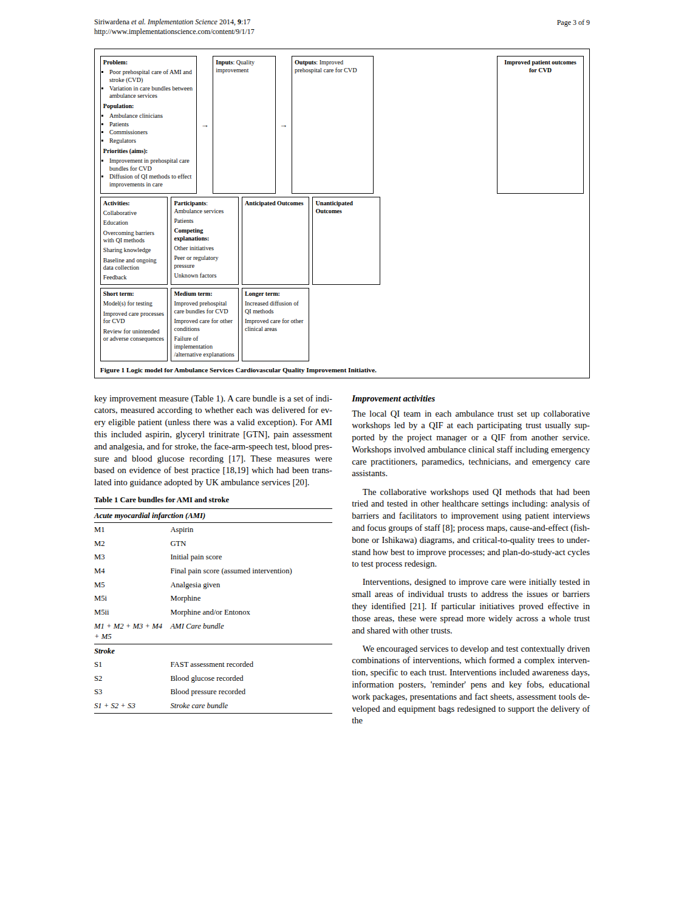Siriwardena et al. Implementation Science 2014, 9:17
http://www.implementationscience.com/content/9/1/17
Page 3 of 9
Problem:
Poor prehospital care of AMI and stroke (CVD)
Variation in care bundles between ambulance services
Population:
Ambulance clinicians
Patients
Commissioners
Regulators
Priorities (aims):
Improvement in prehospital care bundles for CVD
Diffusion of QI methods to effect improvements in care
→
Inputs: Quality improvement
→
Outputs: Improved prehospital care for CVD
Improved patient outcomes for CVD
Activities:
Collaborative
Education
Overcoming barriers with QI methods
Sharing knowledge
Baseline and ongoing data collection
Feedback
Participants: Ambulance services
Patients
Competing explanations:
Other initiatives
Peer or regulatory pressure
Unknown factors
Anticipated Outcomes
Unanticipated Outcomes
Short term:
Model(s) for testing
Improved care processes for CVD
Review for unintended or adverse consequences
Medium term:
Improved prehospital care bundles for CVD
Improved care for other conditions
Failure of implementation /alternative explanations
Longer term:
Increased diffusion of QI methods
Improved care for other clinical areas
Figure 1 Logic model for Ambulance Services Cardiovascular Quality Improvement Initiative.
key improvement measure (Table 1). A care bundle is a set of indicators, measured according to whether each was delivered for every eligible patient (unless there was a valid exception). For AMI this included aspirin, glyceryl trinitrate [GTN], pain assessment and analgesia, and for stroke, the face-arm-speech test, blood pressure and blood glucose recording [17]. These measures were based on evidence of best practice [18,19] which had been translated into guidance adopted by UK ambulance services [20].
Table 1 Care bundles for AMI and stroke
| Acute myocardial infarction (AMI) |
| --- |
| M1 | Aspirin |
| M2 | GTN |
| M3 | Initial pain score |
| M4 | Final pain score (assumed intervention) |
| M5 | Analgesia given |
| M5i | Morphine |
| M5ii | Morphine and/or Entonox |
| M1 + M2 + M3 + M4 + M5 | AMI Care bundle |
| Stroke |
| S1 | FAST assessment recorded |
| S2 | Blood glucose recorded |
| S3 | Blood pressure recorded |
| S1 + S2 + S3 | Stroke care bundle |
Improvement activities
The local QI team in each ambulance trust set up collaborative workshops led by a QIF at each participating trust usually supported by the project manager or a QIF from another service. Workshops involved ambulance clinical staff including emergency care practitioners, paramedics, technicians, and emergency care assistants.
The collaborative workshops used QI methods that had been tried and tested in other healthcare settings including: analysis of barriers and facilitators to improvement using patient interviews and focus groups of staff [8]; process maps, cause-and-effect (fishbone or Ishikawa) diagrams, and critical-to-quality trees to understand how best to improve processes; and plan-do-study-act cycles to test process redesign.
Interventions, designed to improve care were initially tested in small areas of individual trusts to address the issues or barriers they identified [21]. If particular initiatives proved effective in those areas, these were spread more widely across a whole trust and shared with other trusts.
We encouraged services to develop and test contextually driven combinations of interventions, which formed a complex intervention, specific to each trust. Interventions included awareness days, information posters, 'reminder' pens and key fobs, educational work packages, presentations and fact sheets, assessment tools developed and equipment bags redesigned to support the delivery of the